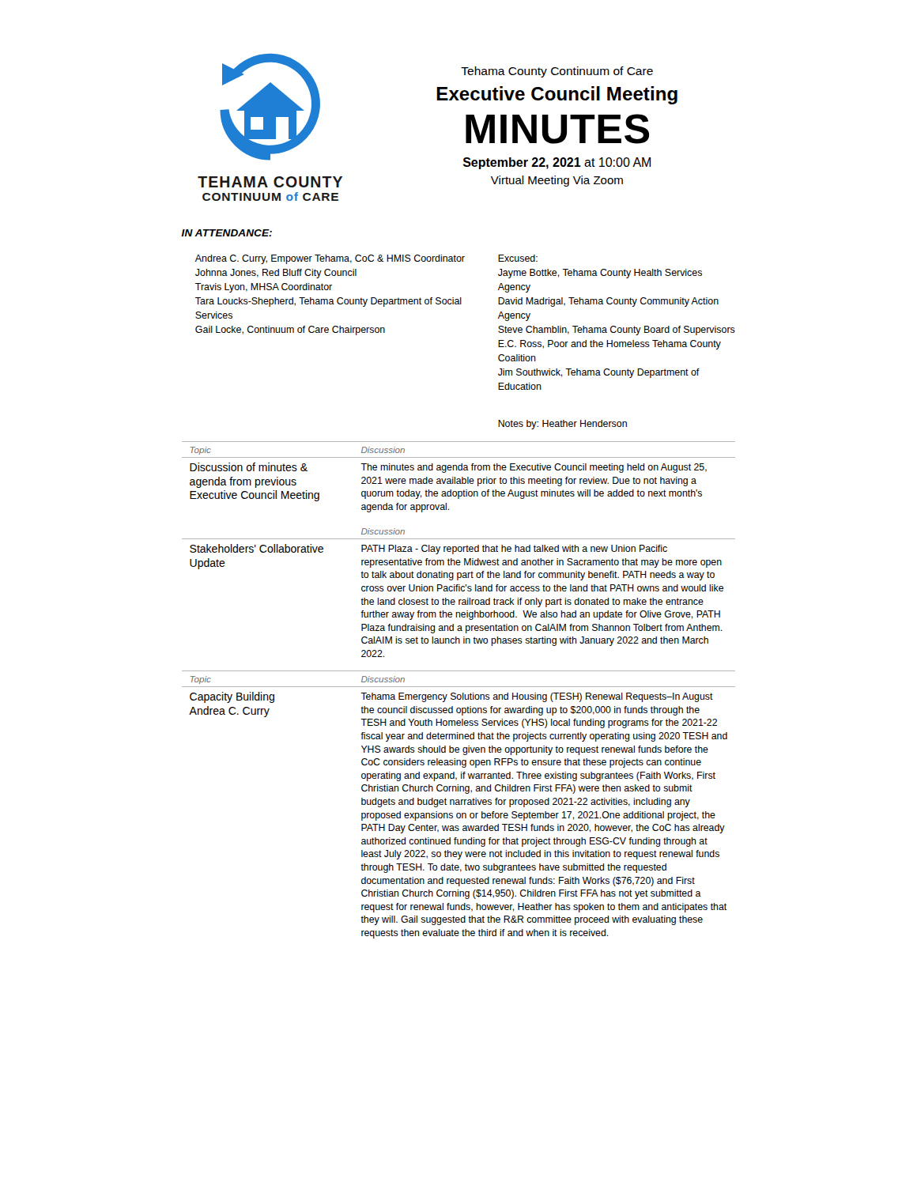TEHAMA COUNTY
CONTINUUM of CARE
Tehama County Continuum of Care
Executive Council Meeting
MINUTES
September 22, 2021 at 10:00 AM
Virtual Meeting Via Zoom
IN ATTENDANCE:
Andrea C. Curry, Empower Tehama, CoC & HMIS Coordinator
Johnna Jones, Red Bluff City Council
Travis Lyon, MHSA Coordinator
Tara Loucks-Shepherd, Tehama County Department of Social Services
Gail Locke, Continuum of Care Chairperson
Excused:
Jayme Bottke, Tehama County Health Services Agency
David Madrigal, Tehama County Community Action Agency
Steve Chamblin, Tehama County Board of Supervisors
E.C. Ross, Poor and the Homeless Tehama County Coalition
Jim Southwick, Tehama County Department of Education
Notes by: Heather Henderson
| Topic | Discussion |
| Discussion of minutes & agenda from previous Executive Council Meeting | The minutes and agenda from the Executive Council meeting held on August 25, 2021 were made available prior to this meeting for review. Due to not having a quorum today, the adoption of the August minutes will be added to next month's agenda for approval. |
| | Discussion |
| Stakeholders' Collaborative Update | PATH Plaza - Clay reported that he had talked with a new Union Pacific representative from the Midwest and another in Sacramento that may be more open to talk about donating part of the land for community benefit. PATH needs a way to cross over Union Pacific's land for access to the land that PATH owns and would like the land closest to the railroad track if only part is donated to make the entrance further away from the neighborhood. We also had an update for Olive Grove, PATH Plaza fundraising and a presentation on CalAIM from Shannon Tolbert from Anthem. CalAIM is set to launch in two phases starting with January 2022 and then March 2022. |
| Topic | Discussion |
| Capacity Building Andrea C. Curry | Tehama Emergency Solutions and Housing (TESH) Renewal Requests–In August the council discussed options for awarding up to $200,000 in funds through the TESH and Youth Homeless Services (YHS) local funding programs for the 2021-22 fiscal year and determined that the projects currently operating using 2020 TESH and YHS awards should be given the opportunity to request renewal funds before the CoC considers releasing open RFPs to ensure that these projects can continue operating and expand, if warranted. Three existing subgrantees (Faith Works, First Christian Church Corning, and Children First FFA) were then asked to submit budgets and budget narratives for proposed 2021-22 activities, including any proposed expansions on or before September 17, 2021.One additional project, the PATH Day Center, was awarded TESH funds in 2020, however, the CoC has already authorized continued funding for that project through ESG-CV funding through at least July 2022, so they were not included in this invitation to request renewal funds through TESH. To date, two subgrantees have submitted the requested documentation and requested renewal funds: Faith Works ($76,720) and First Christian Church Corning ($14,950). Children First FFA has not yet submitted a request for renewal funds, however, Heather has spoken to them and anticipates that they will. Gail suggested that the R&R committee proceed with evaluating these requests then evaluate the third if and when it is received. |